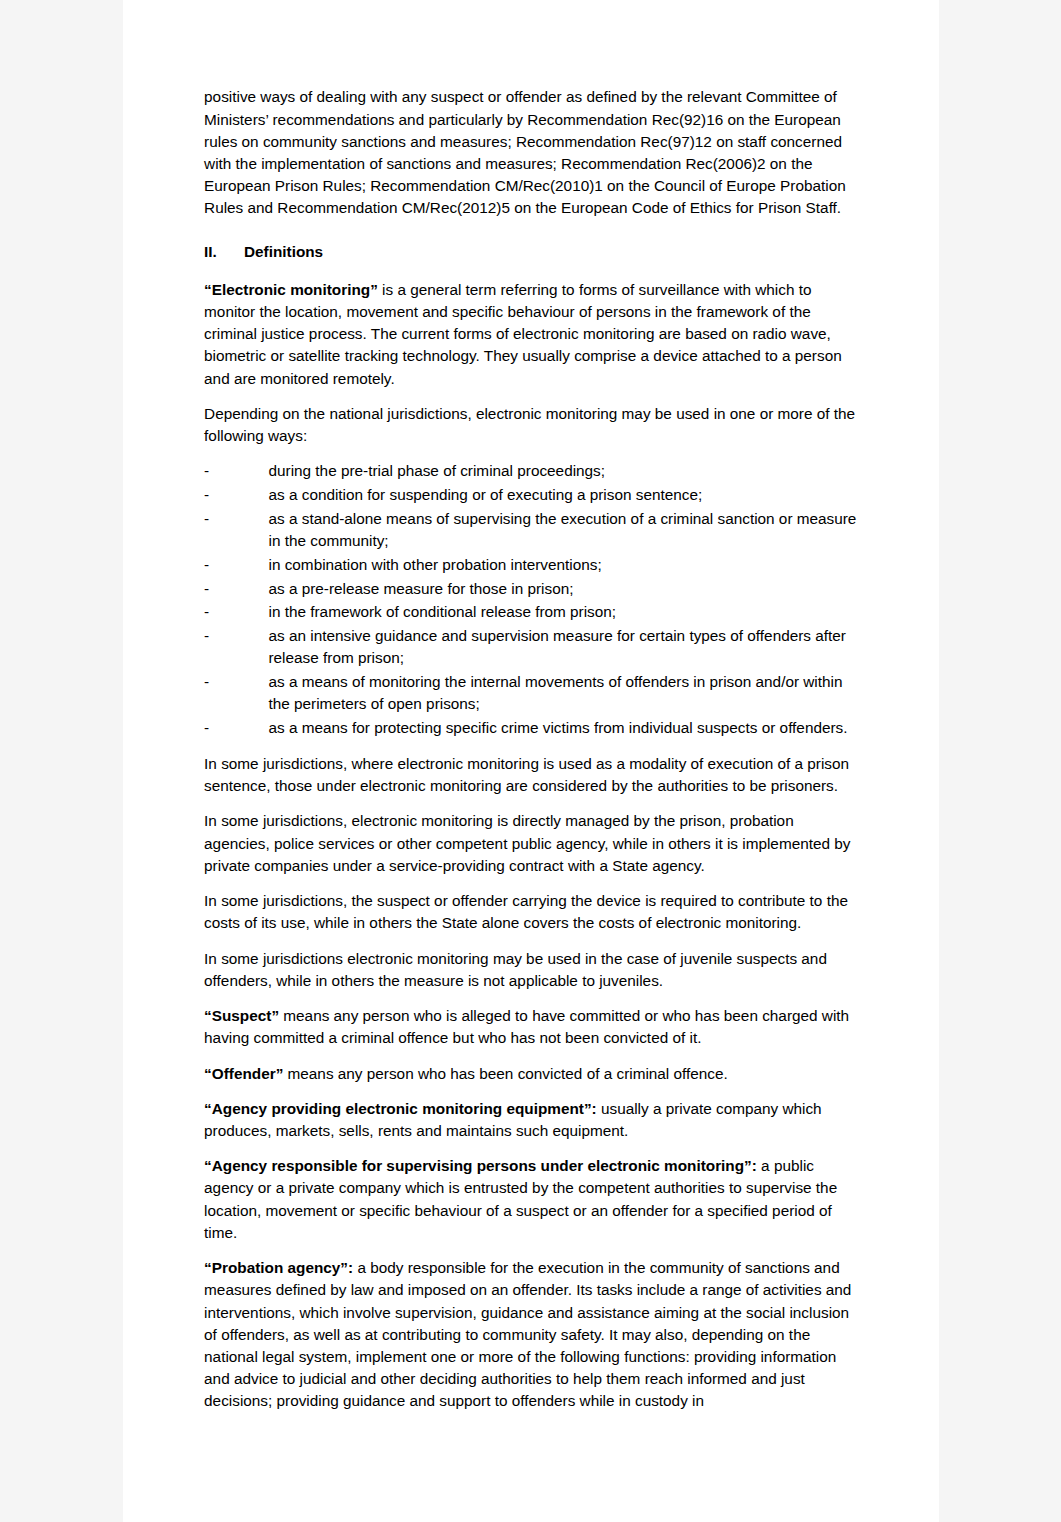positive ways of dealing with any suspect or offender as defined by the relevant Committee of Ministers’ recommendations and particularly by Recommendation Rec(92)16 on the European rules on community sanctions and measures; Recommendation Rec(97)12 on staff concerned with the implementation of sanctions and measures; Recommendation Rec(2006)2 on the European Prison Rules; Recommendation CM/Rec(2010)1 on the Council of Europe Probation Rules and Recommendation CM/Rec(2012)5 on the European Code of Ethics for Prison Staff.
II. Definitions
“Electronic monitoring” is a general term referring to forms of surveillance with which to monitor the location, movement and specific behaviour of persons in the framework of the criminal justice process. The current forms of electronic monitoring are based on radio wave, biometric or satellite tracking technology. They usually comprise a device attached to a person and are monitored remotely.
Depending on the national jurisdictions, electronic monitoring may be used in one or more of the following ways:
during the pre-trial phase of criminal proceedings;
as a condition for suspending or of executing a prison sentence;
as a stand-alone means of supervising the execution of a criminal sanction or measure in the community;
in combination with other probation interventions;
as a pre-release measure for those in prison;
in the framework of conditional release from prison;
as an intensive guidance and supervision measure for certain types of offenders after release from prison;
as a means of monitoring the internal movements of offenders in prison and/or within the perimeters of open prisons;
as a means for protecting specific crime victims from individual suspects or offenders.
In some jurisdictions, where electronic monitoring is used as a modality of execution of a prison sentence, those under electronic monitoring are considered by the authorities to be prisoners.
In some jurisdictions, electronic monitoring is directly managed by the prison, probation agencies, police services or other competent public agency, while in others it is implemented by private companies under a service-providing contract with a State agency.
In some jurisdictions, the suspect or offender carrying the device is required to contribute to the costs of its use, while in others the State alone covers the costs of electronic monitoring.
In some jurisdictions electronic monitoring may be used in the case of juvenile suspects and offenders, while in others the measure is not applicable to juveniles.
“Suspect” means any person who is alleged to have committed or who has been charged with having committed a criminal offence but who has not been convicted of it.
“Offender” means any person who has been convicted of a criminal offence.
“Agency providing electronic monitoring equipment”: usually a private company which produces, markets, sells, rents and maintains such equipment.
“Agency responsible for supervising persons under electronic monitoring”: a public agency or a private company which is entrusted by the competent authorities to supervise the location, movement or specific behaviour of a suspect or an offender for a specified period of time.
“Probation agency”: a body responsible for the execution in the community of sanctions and measures defined by law and imposed on an offender. Its tasks include a range of activities and interventions, which involve supervision, guidance and assistance aiming at the social inclusion of offenders, as well as at contributing to community safety. It may also, depending on the national legal system, implement one or more of the following functions: providing information and advice to judicial and other deciding authorities to help them reach informed and just decisions; providing guidance and support to offenders while in custody in